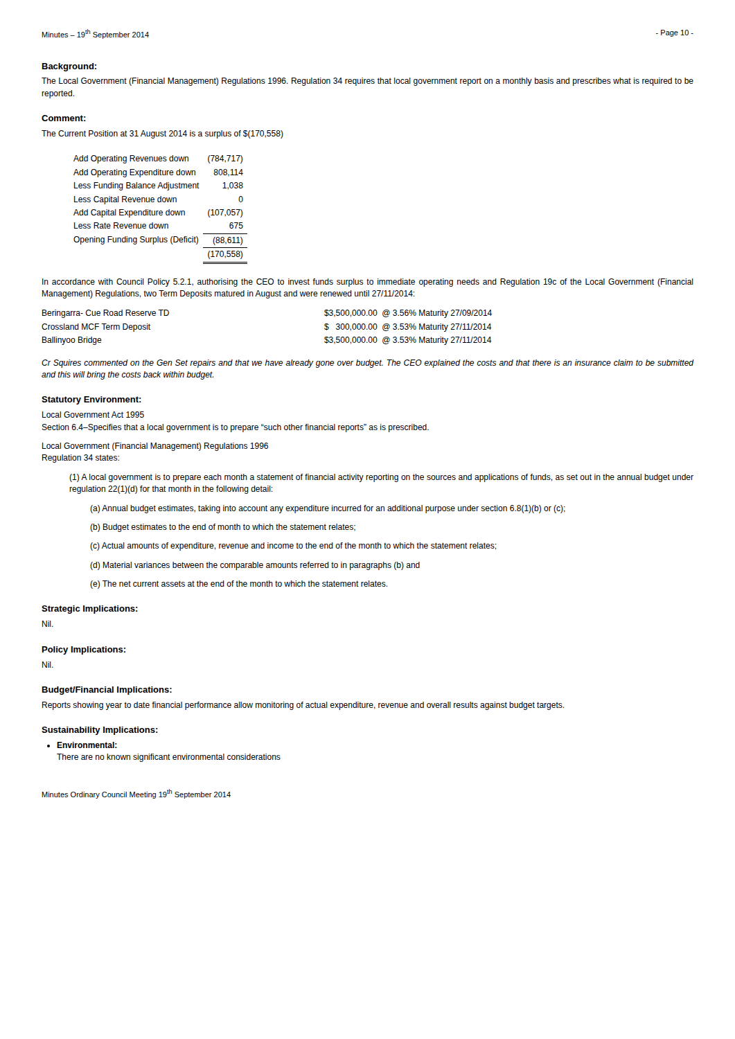Minutes – 19th September 2014 - Page 10 -
Background:
The Local Government (Financial Management) Regulations 1996. Regulation 34 requires that local government report on a monthly basis and prescribes what is required to be reported.
Comment:
The Current Position at 31 August 2014 is a surplus of $(170,558)
| Add Operating Revenues down | (784,717) |
| Add Operating Expenditure down | 808,114 |
| Less Funding Balance Adjustment | 1,038 |
| Less Capital Revenue down | 0 |
| Add Capital Expenditure down | (107,057) |
| Less Rate Revenue down | 675 |
| Opening Funding Surplus (Deficit) | (88,611) |
| | (170,558) |
In accordance with Council Policy 5.2.1, authorising the CEO to invest funds surplus to immediate operating needs and Regulation 19c of the Local Government (Financial Management) Regulations, two Term Deposits matured in August and were renewed until 27/11/2014:
| Beringarra- Cue Road Reserve TD | $3,500,000.00 @ 3.56% Maturity 27/09/2014 |
| Crossland MCF Term Deposit | $ 300,000.00 @ 3.53% Maturity 27/11/2014 |
| Ballinyoo Bridge | $3,500,000.00 @ 3.53% Maturity 27/11/2014 |
Cr Squires commented on the Gen Set repairs and that we have already gone over budget. The CEO explained the costs and that there is an insurance claim to be submitted and this will bring the costs back within budget.
Statutory Environment:
Local Government Act 1995
Section 6.4–Specifies that a local government is to prepare “such other financial reports” as is prescribed.
Local Government (Financial Management) Regulations 1996
Regulation 34 states:
(1) A local government is to prepare each month a statement of financial activity reporting on the sources and applications of funds, as set out in the annual budget under regulation 22(1)(d) for that month in the following detail:
(a) Annual budget estimates, taking into account any expenditure incurred for an additional purpose under section 6.8(1)(b) or (c);
(b) Budget estimates to the end of month to which the statement relates;
(c) Actual amounts of expenditure, revenue and income to the end of the month to which the statement relates;
(d) Material variances between the comparable amounts referred to in paragraphs (b) and
(e) The net current assets at the end of the month to which the statement relates.
Strategic Implications:
Nil.
Policy Implications:
Nil.
Budget/Financial Implications:
Reports showing year to date financial performance allow monitoring of actual expenditure, revenue and overall results against budget targets.
Sustainability Implications:
Environmental:
There are no known significant environmental considerations
Minutes Ordinary Council Meeting 19th September 2014